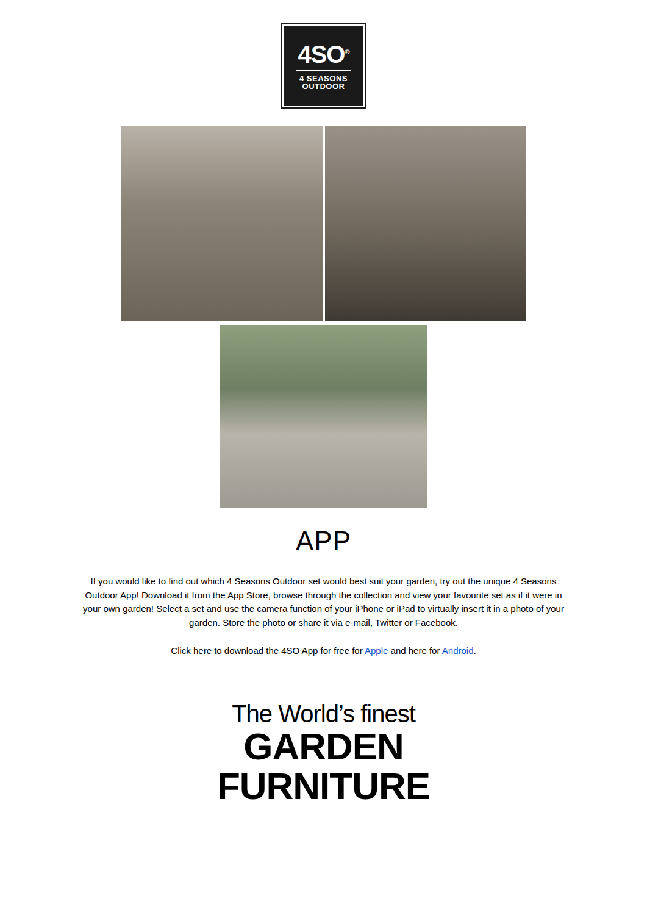4SO®
4 SEASONS
OUTDOOR
APP
If you would like to find out which 4 Seasons Outdoor set would best suit your garden, try out the unique 4 Seasons Outdoor App! Download it from the App Store, browse through the collection and view your favourite set as if it were in your own garden! Select a set and use the camera function of your iPhone or iPad to virtually insert it in a photo of your garden. Store the photo or share it via e-mail, Twitter or Facebook.
Click here to download the 4SO App for free for Apple and here for Android.
The World’s finest
GARDEN
FURNITURE